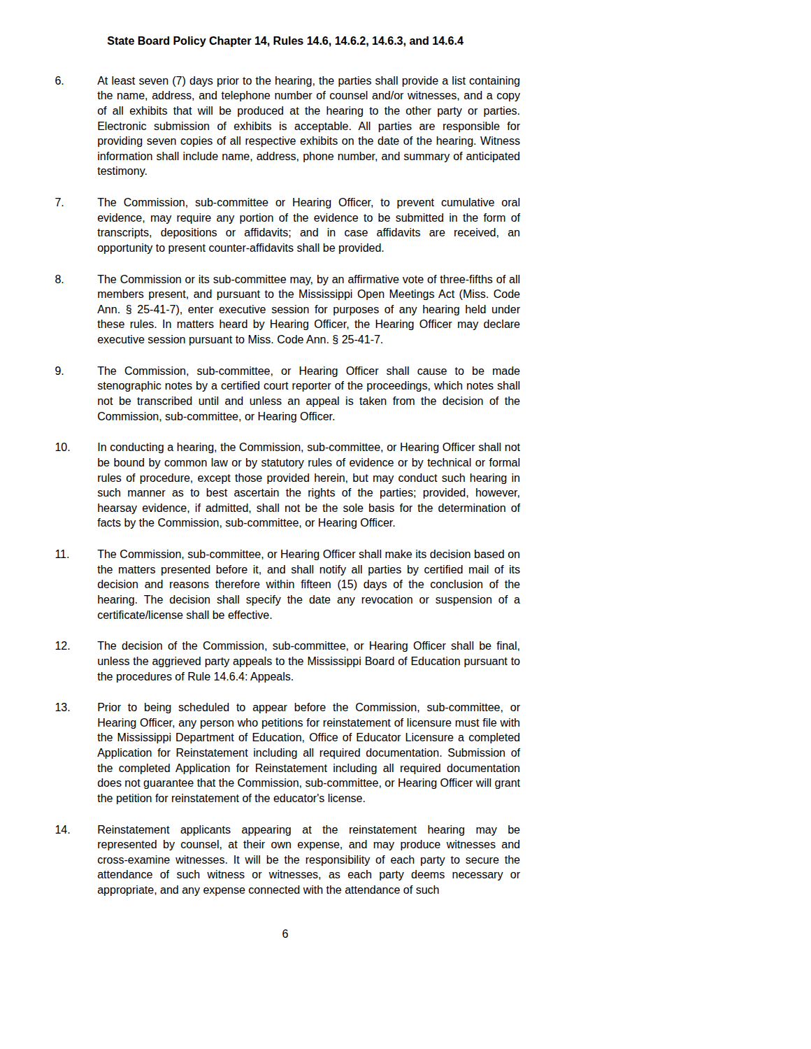State Board Policy Chapter 14, Rules 14.6, 14.6.2, 14.6.3, and 14.6.4
6. At least seven (7) days prior to the hearing, the parties shall provide a list containing the name, address, and telephone number of counsel and/or witnesses, and a copy of all exhibits that will be produced at the hearing to the other party or parties. Electronic submission of exhibits is acceptable. All parties are responsible for providing seven copies of all respective exhibits on the date of the hearing. Witness information shall include name, address, phone number, and summary of anticipated testimony.
7. The Commission, sub-committee or Hearing Officer, to prevent cumulative oral evidence, may require any portion of the evidence to be submitted in the form of transcripts, depositions or affidavits; and in case affidavits are received, an opportunity to present counter-affidavits shall be provided.
8. The Commission or its sub-committee may, by an affirmative vote of three-fifths of all members present, and pursuant to the Mississippi Open Meetings Act (Miss. Code Ann. § 25-41-7), enter executive session for purposes of any hearing held under these rules. In matters heard by Hearing Officer, the Hearing Officer may declare executive session pursuant to Miss. Code Ann. § 25-41-7.
9. The Commission, sub-committee, or Hearing Officer shall cause to be made stenographic notes by a certified court reporter of the proceedings, which notes shall not be transcribed until and unless an appeal is taken from the decision of the Commission, sub-committee, or Hearing Officer.
10. In conducting a hearing, the Commission, sub-committee, or Hearing Officer shall not be bound by common law or by statutory rules of evidence or by technical or formal rules of procedure, except those provided herein, but may conduct such hearing in such manner as to best ascertain the rights of the parties; provided, however, hearsay evidence, if admitted, shall not be the sole basis for the determination of facts by the Commission, sub-committee, or Hearing Officer.
11. The Commission, sub-committee, or Hearing Officer shall make its decision based on the matters presented before it, and shall notify all parties by certified mail of its decision and reasons therefore within fifteen (15) days of the conclusion of the hearing. The decision shall specify the date any revocation or suspension of a certificate/license shall be effective.
12. The decision of the Commission, sub-committee, or Hearing Officer shall be final, unless the aggrieved party appeals to the Mississippi Board of Education pursuant to the procedures of Rule 14.6.4: Appeals.
13. Prior to being scheduled to appear before the Commission, sub-committee, or Hearing Officer, any person who petitions for reinstatement of licensure must file with the Mississippi Department of Education, Office of Educator Licensure a completed Application for Reinstatement including all required documentation. Submission of the completed Application for Reinstatement including all required documentation does not guarantee that the Commission, sub-committee, or Hearing Officer will grant the petition for reinstatement of the educator's license.
14. Reinstatement applicants appearing at the reinstatement hearing may be represented by counsel, at their own expense, and may produce witnesses and cross-examine witnesses. It will be the responsibility of each party to secure the attendance of such witness or witnesses, as each party deems necessary or appropriate, and any expense connected with the attendance of such
6